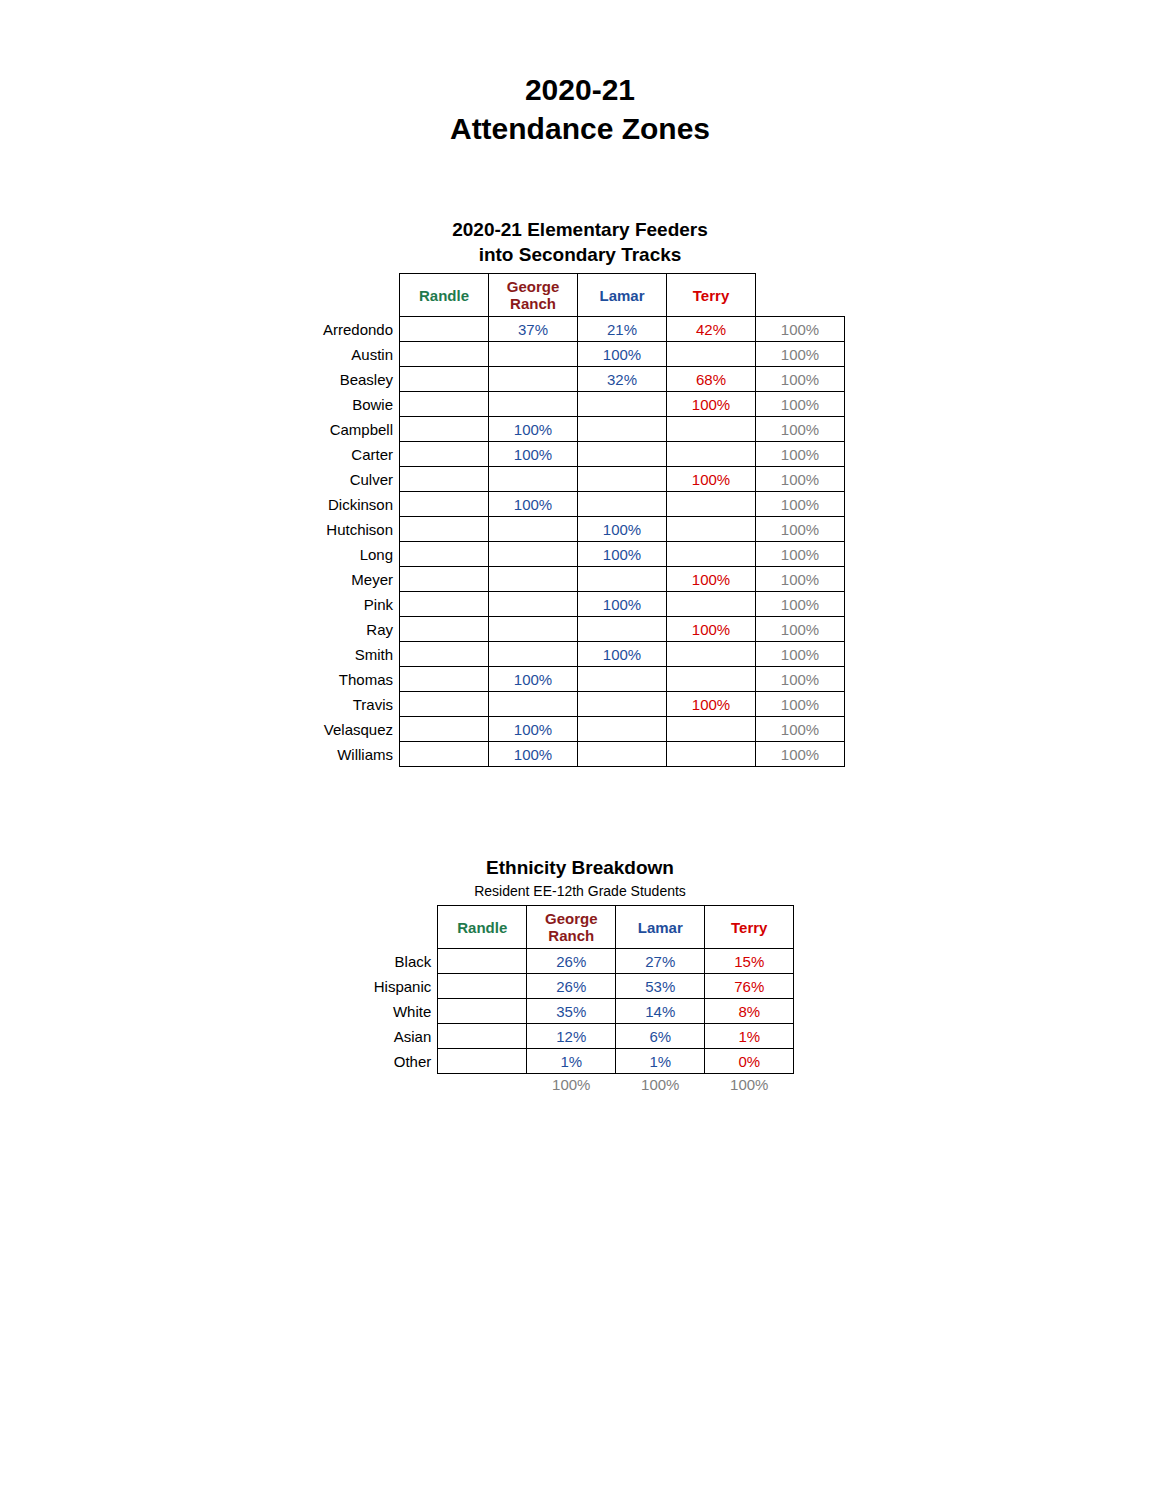2020-21
Attendance Zones
2020-21 Elementary Feeders
into Secondary Tracks
| | Randle | George Ranch | Lamar | Terry | |
| --- | --- | --- | --- | --- | --- |
| Arredondo | | 37% | 21% | 42% | 100% |
| Austin | | | 100% | | 100% |
| Beasley | | | 32% | 68% | 100% |
| Bowie | | | | 100% | 100% |
| Campbell | | 100% | | | 100% |
| Carter | | 100% | | | 100% |
| Culver | | | | 100% | 100% |
| Dickinson | | 100% | | | 100% |
| Hutchison | | | 100% | | 100% |
| Long | | | 100% | | 100% |
| Meyer | | | | 100% | 100% |
| Pink | | | 100% | | 100% |
| Ray | | | | 100% | 100% |
| Smith | | | 100% | | 100% |
| Thomas | | 100% | | | 100% |
| Travis | | | | 100% | 100% |
| Velasquez | | 100% | | | 100% |
| Williams | | 100% | | | 100% |
Ethnicity Breakdown
Resident EE-12th Grade Students
| | Randle | George Ranch | Lamar | Terry |
| --- | --- | --- | --- | --- |
| Black | | 26% | 27% | 15% |
| Hispanic | | 26% | 53% | 76% |
| White | | 35% | 14% | 8% |
| Asian | | 12% | 6% | 1% |
| Other | | 1% | 1% | 0% |
| | | 100% | 100% | 100% |